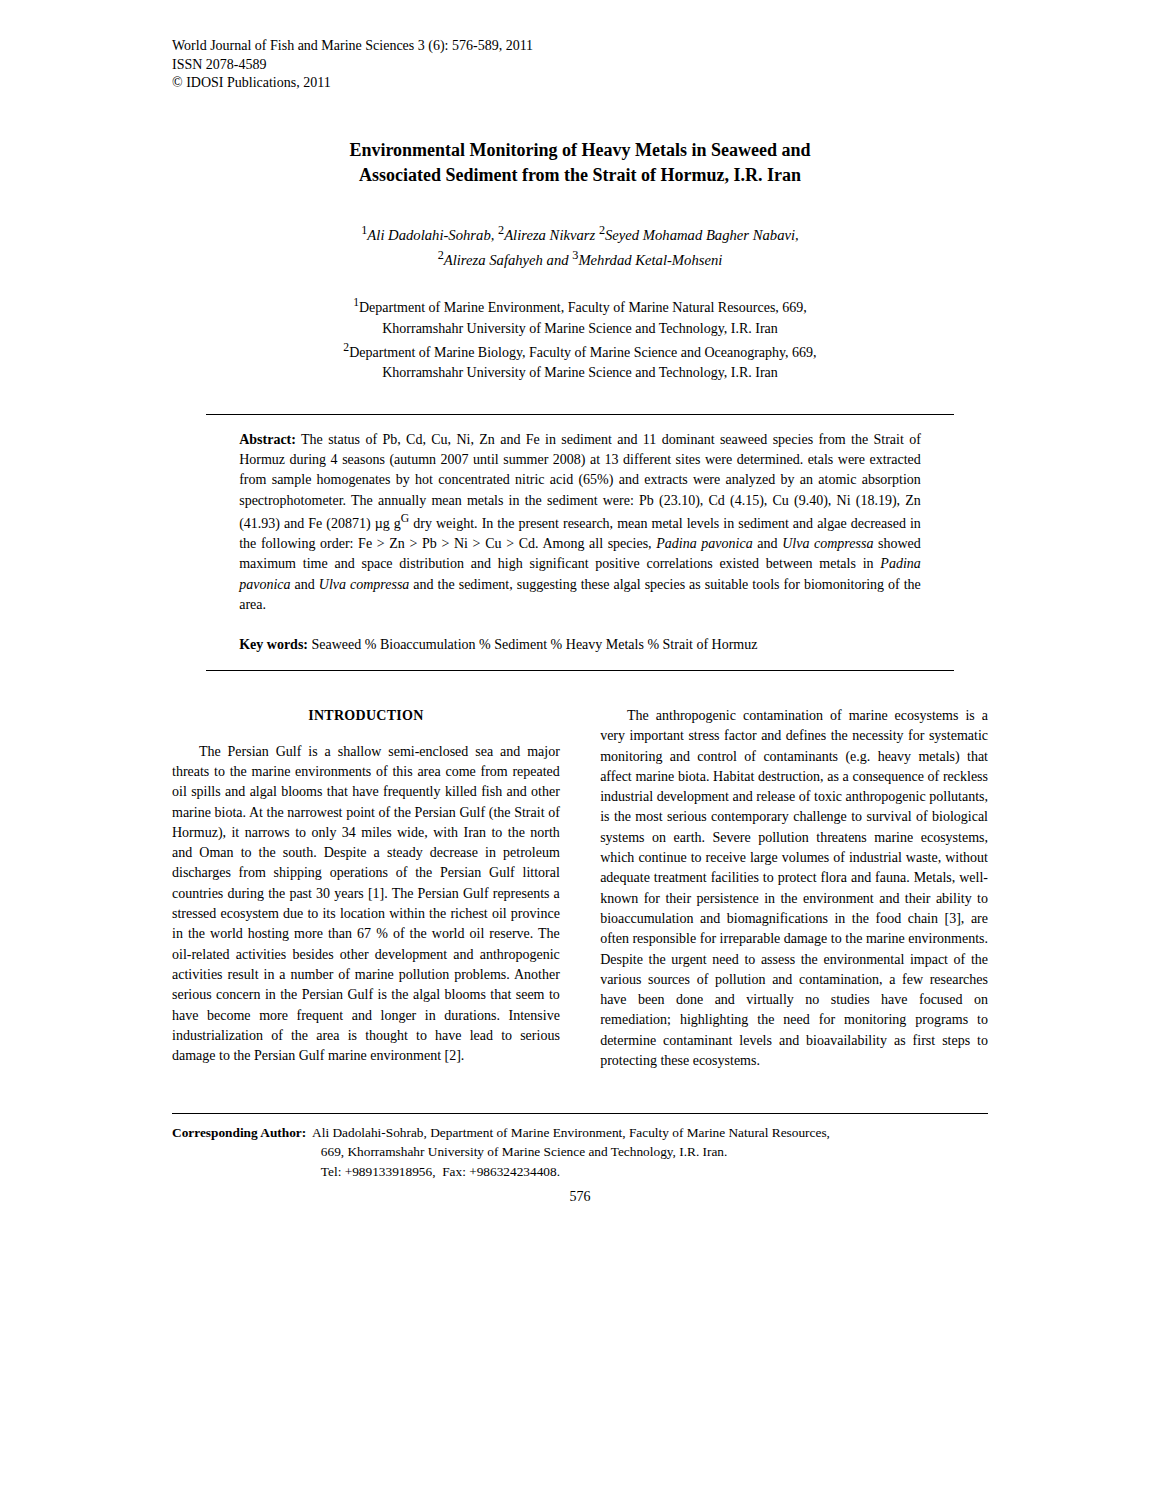World Journal of Fish and Marine Sciences 3 (6): 576-589, 2011
ISSN 2078-4589
© IDOSI Publications, 2011
Environmental Monitoring of Heavy Metals in Seaweed and
Associated Sediment from the Strait of Hormuz, I.R. Iran
1Ali Dadolahi-Sohrab, 2Alireza Nikvarz 2Seyed Mohamad Bagher Nabavi,
2Alireza Safahyeh and 3Mehrdad Ketal-Mohseni
1Department of Marine Environment, Faculty of Marine Natural Resources, 669,
Khorramshahr University of Marine Science and Technology, I.R. Iran
2Department of Marine Biology, Faculty of Marine Science and Oceanography, 669,
Khorramshahr University of Marine Science and Technology, I.R. Iran
Abstract: The status of Pb, Cd, Cu, Ni, Zn and Fe in sediment and 11 dominant seaweed species from the Strait of Hormuz during 4 seasons (autumn 2007 until summer 2008) at 13 different sites were determined. etals were extracted from sample homogenates by hot concentrated nitric acid (65%) and extracts were analyzed by an atomic absorption spectrophotometer. The annually mean metals in the sediment were: Pb (23.10), Cd (4.15), Cu (9.40), Ni (18.19), Zn (41.93) and Fe (20871) µg gG dry weight. In the present research, mean metal levels in sediment and algae decreased in the following order: Fe > Zn > Pb > Ni > Cu > Cd. Among all species, Padina pavonica and Ulva compressa showed maximum time and space distribution and high significant positive correlations existed between metals in Padina pavonica and Ulva compressa and the sediment, suggesting these algal species as suitable tools for biomonitoring of the area.
Key words: Seaweed % Bioaccumulation % Sediment % Heavy Metals % Strait of Hormuz
Introduction
The Persian Gulf is a shallow semi-enclosed sea and major threats to the marine environments of this area come from repeated oil spills and algal blooms that have frequently killed fish and other marine biota. At the narrowest point of the Persian Gulf (the Strait of Hormuz), it narrows to only 34 miles wide, with Iran to the north and Oman to the south. Despite a steady decrease in petroleum discharges from shipping operations of the Persian Gulf littoral countries during the past 30 years [1]. The Persian Gulf represents a stressed ecosystem due to its location within the richest oil province in the world hosting more than 67 % of the world oil reserve. The oil-related activities besides other development and anthropogenic activities result in a number of marine pollution problems. Another serious concern in the Persian Gulf is the algal blooms that seem to have become more frequent and longer in durations. Intensive industrialization of the area is thought to have lead to serious damage to the Persian Gulf marine environment [2].
The anthropogenic contamination of marine ecosystems is a very important stress factor and defines the necessity for systematic monitoring and control of contaminants (e.g. heavy metals) that affect marine biota. Habitat destruction, as a consequence of reckless industrial development and release of toxic anthropogenic pollutants, is the most serious contemporary challenge to survival of biological systems on earth. Severe pollution threatens marine ecosystems, which continue to receive large volumes of industrial waste, without adequate treatment facilities to protect flora and fauna. Metals, well-known for their persistence in the environment and their ability to bioaccumulation and biomagnifications in the food chain [3], are often responsible for irreparable damage to the marine environments. Despite the urgent need to assess the environmental impact of the various sources of pollution and contamination, a few researches have been done and virtually no studies have focused on remediation; highlighting the need for monitoring programs to determine contaminant levels and bioavailability as first steps to protecting these ecosystems.
Corresponding Author: Ali Dadolahi-Sohrab, Department of Marine Environment, Faculty of Marine Natural Resources,
669, Khorramshahr University of Marine Science and Technology, I.R. Iran.
Tel: +989133918956, Fax: +986324234408.
576